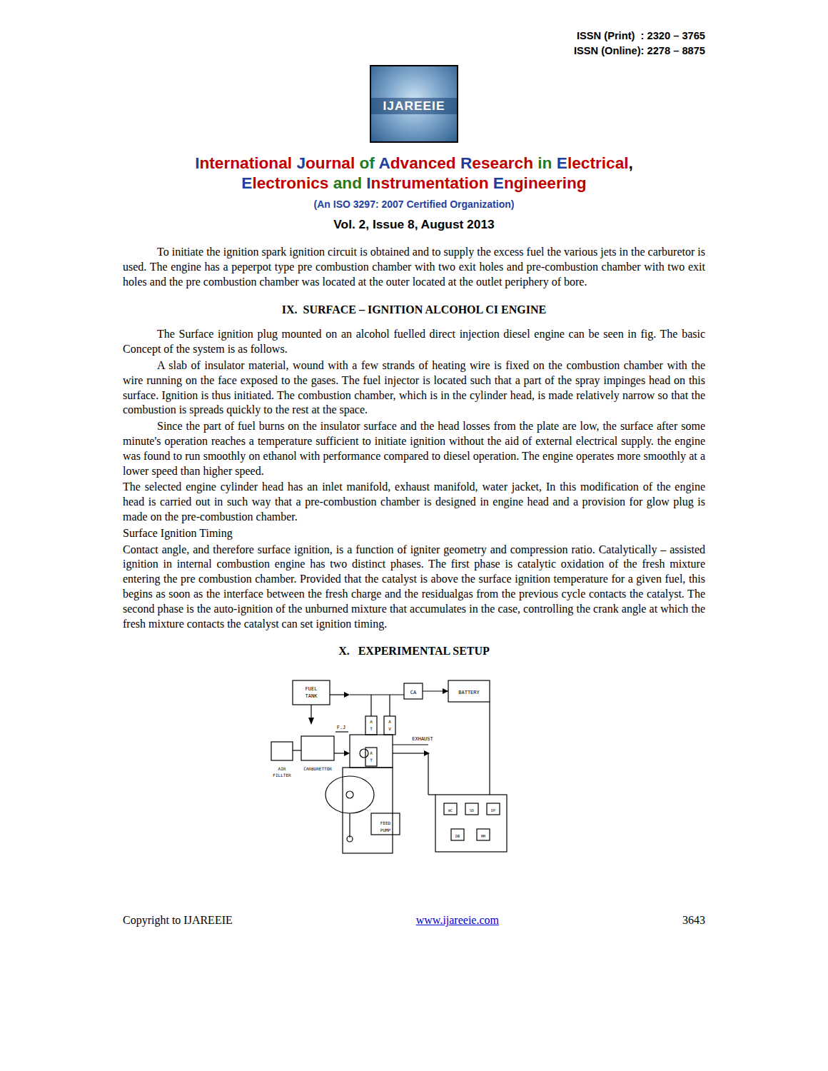ISSN (Print) : 2320 – 3765
ISSN (Online): 2278 – 8875
IJAREEIE
International Journal of Advanced Research in Electrical,
Electronics and Instrumentation Engineering
(An ISO 3297: 2007 Certified Organization)
Vol. 2, Issue 8, August 2013
To initiate the ignition spark ignition circuit is obtained and to supply the excess fuel the various jets in the carburetor is used. The engine has a peperpot type pre combustion chamber with two exit holes and pre-combustion chamber with two exit holes and the pre combustion chamber was located at the outer located at the outlet periphery of bore.
IX. Surface – Ignition Alcohol CI Engine
The Surface ignition plug mounted on an alcohol fuelled direct injection diesel engine can be seen in fig. The basic Concept of the system is as follows.
A slab of insulator material, wound with a few strands of heating wire is fixed on the combustion chamber with the wire running on the face exposed to the gases. The fuel injector is located such that a part of the spray impinges head on this surface. Ignition is thus initiated. The combustion chamber, which is in the cylinder head, is made relatively narrow so that the combustion is spreads quickly to the rest at the space.
Since the part of fuel burns on the insulator surface and the head losses from the plate are low, the surface after some minute's operation reaches a temperature sufficient to initiate ignition without the aid of external electrical supply. the engine was found to run smoothly on ethanol with performance compared to diesel operation. The engine operates more smoothly at a lower speed than higher speed.
The selected engine cylinder head has an inlet manifold, exhaust manifold, water jacket, In this modification of the engine head is carried out in such way that a pre-combustion chamber is designed in engine head and a provision for glow plug is made on the pre-combustion chamber.
Surface Ignition Timing
Contact angle, and therefore surface ignition, is a function of igniter geometry and compression ratio. Catalytically – assisted ignition in internal combustion engine has two distinct phases. The first phase is catalytic oxidation of the fresh mixture entering the pre combustion chamber. Provided that the catalyst is above the surface ignition temperature for a given fuel, this begins as soon as the interface between the fresh charge and the residualgas from the previous cycle contacts the catalyst. The second phase is the auto-ignition of the unburned mixture that accumulates in the case, controlling the crank angle at which the fresh mixture contacts the catalyst can set ignition timing.
X. Experimental Setup
FUEL TANK CA BATTERY A T A V F.J AIR FILLTER CARBURETTOR A T EXHAUST FEED PUMP WC SD DP DB MM
Copyright to IJAREEIE www.ijareeie.com 3643